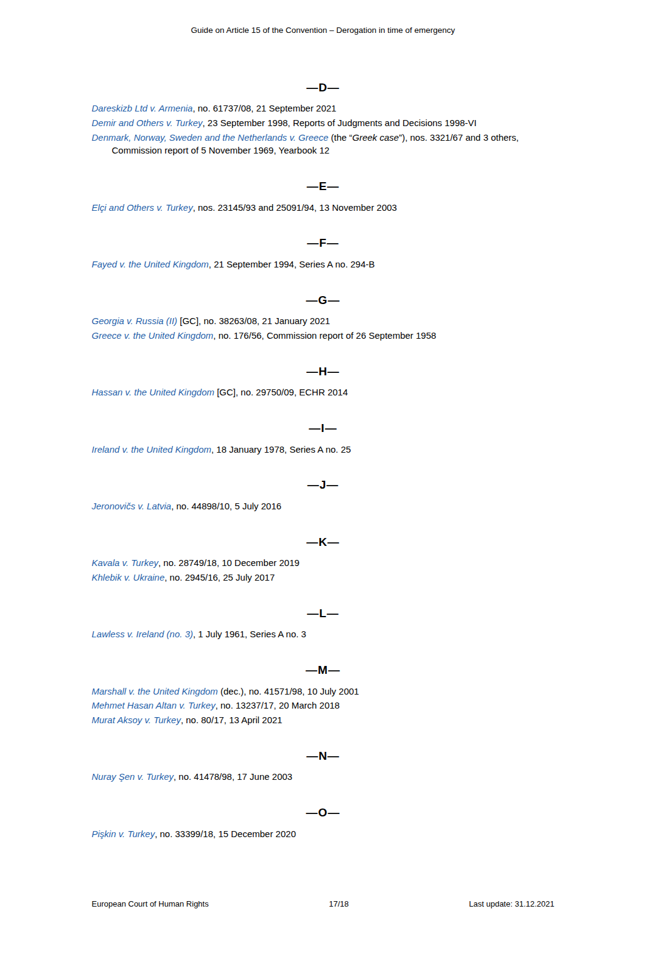Guide on Article 15 of the Convention – Derogation in time of emergency
—D—
Dareskizb Ltd v. Armenia, no. 61737/08, 21 September 2021
Demir and Others v. Turkey, 23 September 1998, Reports of Judgments and Decisions 1998-VI
Denmark, Norway, Sweden and the Netherlands v. Greece (the “Greek case”), nos. 3321/67 and 3 others, Commission report of 5 November 1969, Yearbook 12
—E—
Elçi and Others v. Turkey, nos. 23145/93 and 25091/94, 13 November 2003
—F—
Fayed v. the United Kingdom, 21 September 1994, Series A no. 294-B
—G—
Georgia v. Russia (II) [GC], no. 38263/08, 21 January 2021
Greece v. the United Kingdom, no. 176/56, Commission report of 26 September 1958
—H—
Hassan v. the United Kingdom [GC], no. 29750/09, ECHR 2014
—I—
Ireland v. the United Kingdom, 18 January 1978, Series A no. 25
—J—
Jeronovičs v. Latvia, no. 44898/10, 5 July 2016
—K—
Kavala v. Turkey, no. 28749/18, 10 December 2019
Khlebik v. Ukraine, no. 2945/16, 25 July 2017
—L—
Lawless v. Ireland (no. 3), 1 July 1961, Series A no. 3
—M—
Marshall v. the United Kingdom (dec.), no. 41571/98, 10 July 2001
Mehmet Hasan Altan v. Turkey, no. 13237/17, 20 March 2018
Murat Aksoy v. Turkey, no. 80/17, 13 April 2021
—N—
Nuray Şen v. Turkey, no. 41478/98, 17 June 2003
—O—
Pişkin v. Turkey, no. 33399/18, 15 December 2020
European Court of Human Rights 17/18 Last update: 31.12.2021